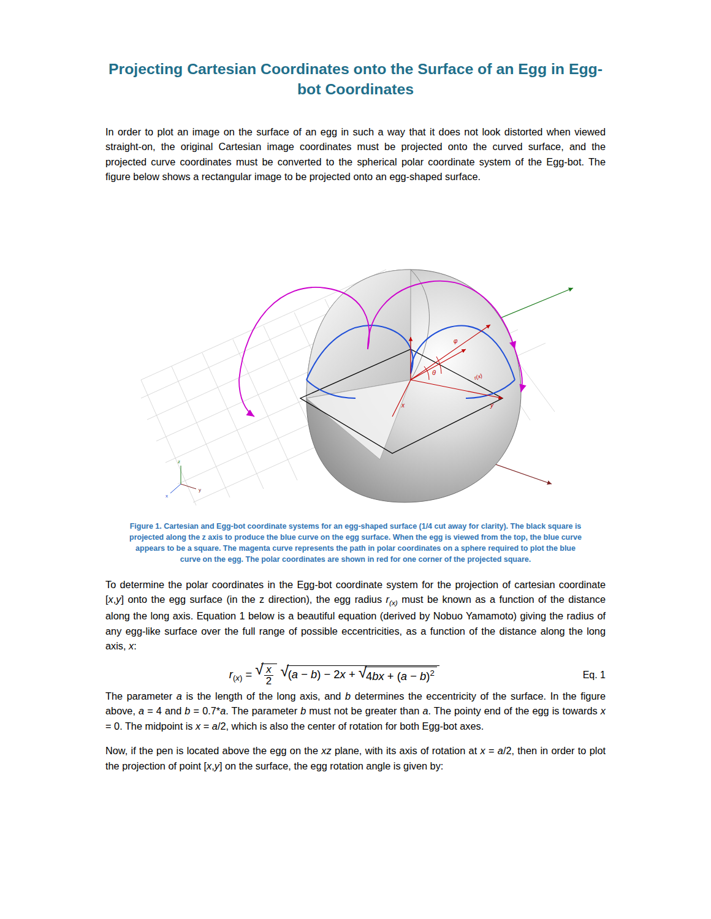Projecting Cartesian Coordinates onto the Surface of an Egg in Egg-bot Coordinates
In order to plot an image on the surface of an egg in such a way that it does not look distorted when viewed straight-on, the original Cartesian image coordinates must be projected onto the curved surface, and the projected curve coordinates must be converted to the spherical polar coordinate system of the Egg-bot. The figure below shows a rectangular image to be projected onto an egg-shaped surface.
θ φ r(x) x y z y x
Figure 1. Cartesian and Egg-bot coordinate systems for an egg-shaped surface (1/4 cut away for clarity). The black square is projected along the z axis to produce the blue curve on the egg surface. When the egg is viewed from the top, the blue curve appears to be a square. The magenta curve represents the path in polar coordinates on a sphere required to plot the blue curve on the egg. The polar coordinates are shown in red for one corner of the projected square.
To determine the polar coordinates in the Egg-bot coordinate system for the projection of cartesian coordinate [x,y] onto the egg surface (in the z direction), the egg radius r(x) must be known as a function of the distance along the long axis. Equation 1 below is a beautiful equation (derived by Nobuo Yamamoto) giving the radius of any egg-like surface over the full range of possible eccentricities, as a function of the distance along the long axis, x:
r(x) = x 2 (a − b) − 2x + 4bx + (a − b)2
Eq. 1
The parameter a is the length of the long axis, and b determines the eccentricity of the surface. In the figure above, a = 4 and b = 0.7*a. The parameter b must not be greater than a. The pointy end of the egg is towards x = 0. The midpoint is x = a/2, which is also the center of rotation for both Egg-bot axes.
Now, if the pen is located above the egg on the xz plane, with its axis of rotation at x = a/2, then in order to plot the projection of point [x,y] on the surface, the egg rotation angle is given by: